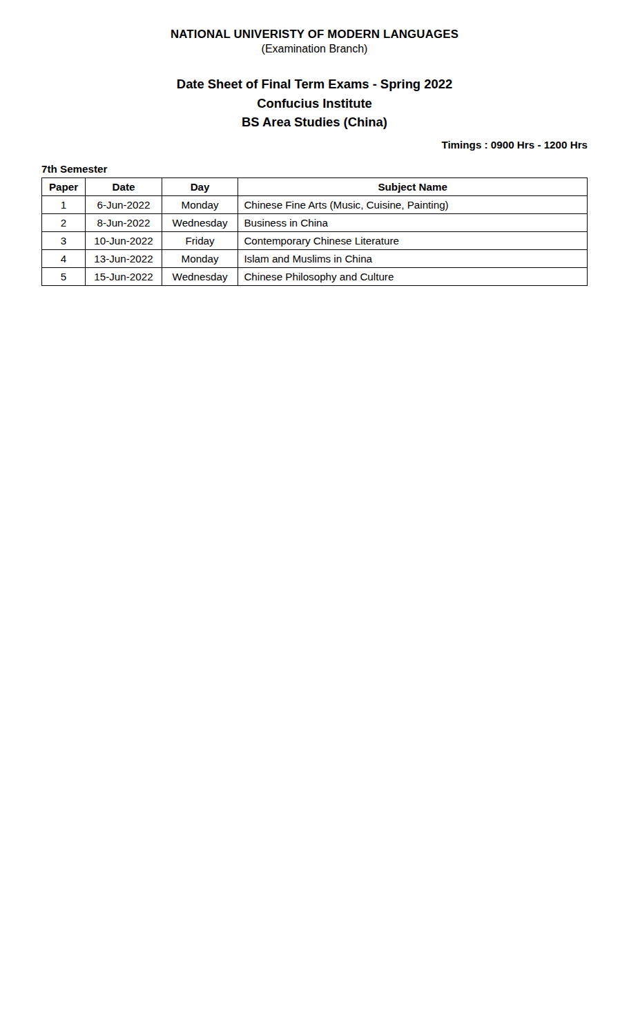NATIONAL UNIVERISTY OF MODERN LANGUAGES
(Examination Branch)
Date Sheet of Final Term Exams - Spring 2022
Confucius Institute
BS Area Studies (China)
Timings : 0900 Hrs - 1200 Hrs
7th Semester
| Paper | Date | Day | Subject Name |
| --- | --- | --- | --- |
| 1 | 6-Jun-2022 | Monday | Chinese Fine Arts (Music, Cuisine, Painting) |
| 2 | 8-Jun-2022 | Wednesday | Business in China |
| 3 | 10-Jun-2022 | Friday | Contemporary Chinese Literature |
| 4 | 13-Jun-2022 | Monday | Islam and Muslims in China |
| 5 | 15-Jun-2022 | Wednesday | Chinese Philosophy and Culture |